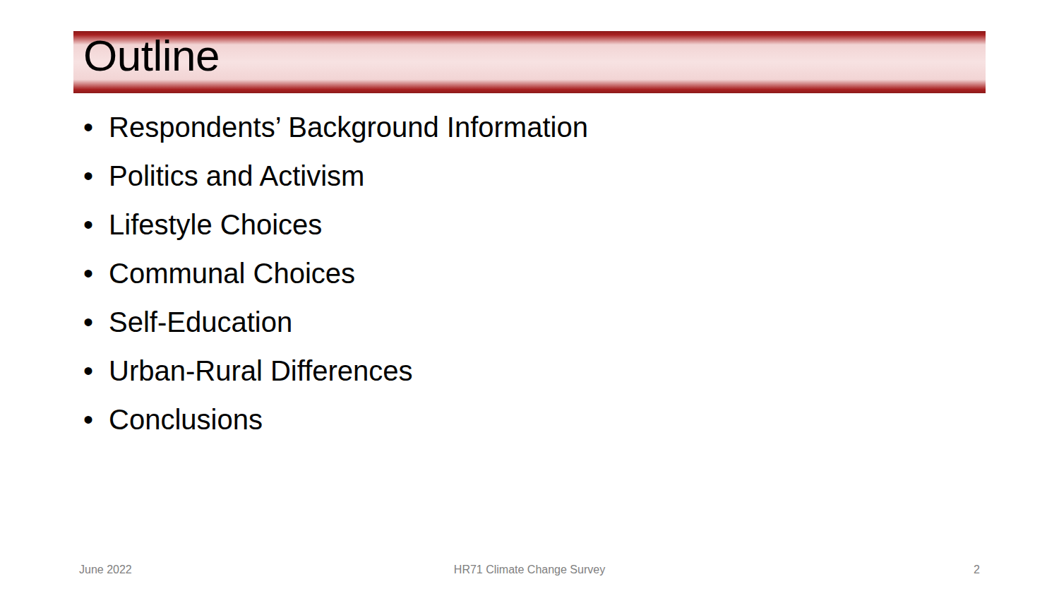Outline
Respondents’ Background Information
Politics and Activism
Lifestyle Choices
Communal Choices
Self-Education
Urban-Rural Differences
Conclusions
June 2022 HR71 Climate Change Survey 2